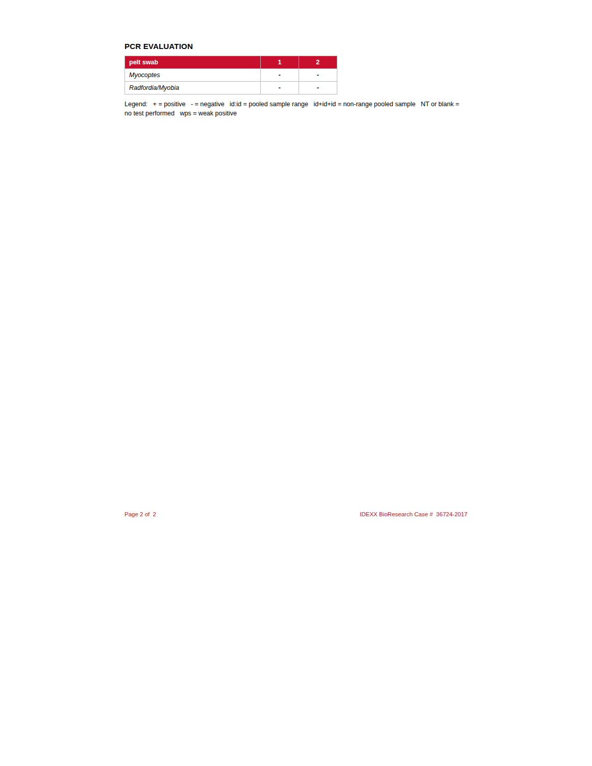PCR EVALUATION
| pelt swab | 1 | 2 |
| --- | --- | --- |
| Myocoptes | - | - |
| Radfordia/Myobia | - | - |
Legend: + = positive - = negative id:id = pooled sample range id+id+id = non-range pooled sample NT or blank = no test performed wps = weak positive
Page 2 of 2 IDEXX BioResearch Case # 36724-2017